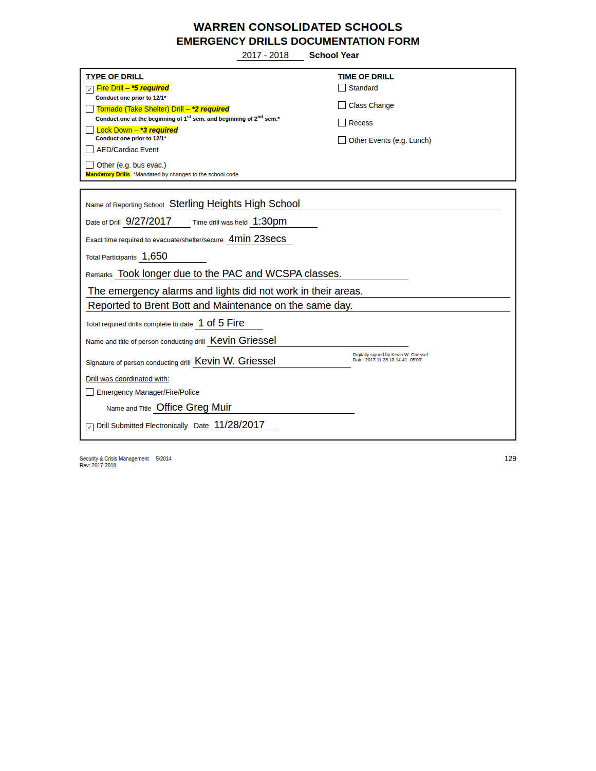WARREN CONSOLIDATED SCHOOLS
EMERGENCY DRILLS DOCUMENTATION FORM
2017 - 2018 School Year
| TYPE OF DRILL Fire Drill – *5 required Conduct one prior to 12/1* Tornado (Take Shelter) Drill – *2 required Conduct one at the beginning of 1 st sem. and beginning of 2 nd sem.* Lock Down – *3 required Conduct one prior to 12/1* AED/Cardiac Event Other (e.g. bus evac.) Mandatory Drills *Mandated by changes to the school code | TIME OF DRILL Standard Class Change Recess Other Events (e.g. Lunch) |
| Name of Reporting School Sterling Heights High School Date of Drill 9/27/2017 Time drill was held 1:30pm Exact time required to evacuate/shelter/secure 4min 23secs Total Participants 1,650 Remarks Took longer due to the PAC and WCSPA classes. The emergency alarms and lights did not work in their areas. Reported to Brent Bott and Maintenance on the same day. Total required drills complete to date 1 of 5 Fire Name and title of person conducting drill Kevin Griessel Signature of person conducting drill Kevin W. Griessel Digitally signed by Kevin W. Griessel Date: 2017.11.28 13:14:41 -05'00' Drill was coordinated with: Emergency Manager/Fire/Police Name and Title Office Greg Muir Drill Submitted Electronically Date 11/28/2017 |
Security & Crisis Management 5/2014
129
Rev: 2017-2018